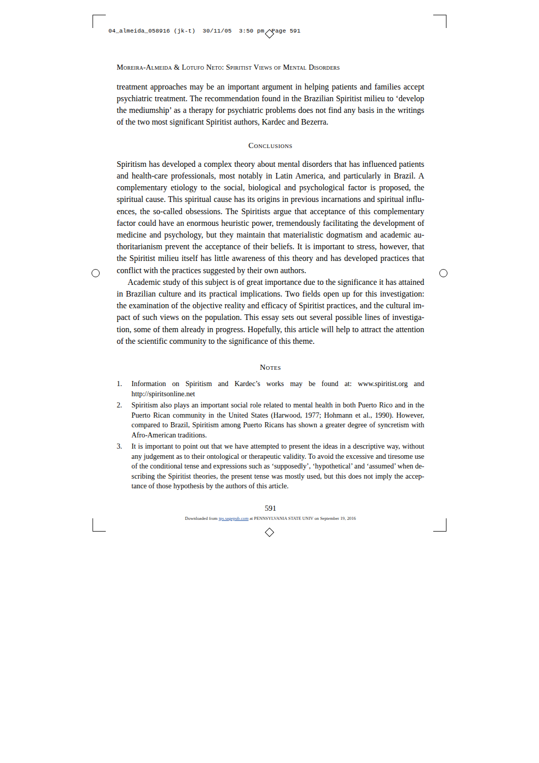04_almeida_058916 (jk-t) 30/11/05 3:50 pm Page 591
Moreira-Almeida & Lotufo Neto: Spiritist Views of Mental Disorders
treatment approaches may be an important argument in helping patients and families accept psychiatric treatment. The recommendation found in the Brazilian Spiritist milieu to ‘develop the mediumship’ as a therapy for psychiatric problems does not find any basis in the writings of the two most significant Spiritist authors, Kardec and Bezerra.
Conclusions
Spiritism has developed a complex theory about mental disorders that has influenced patients and health-care professionals, most notably in Latin America, and particularly in Brazil. A complementary etiology to the social, biological and psychological factor is proposed, the spiritual cause. This spiritual cause has its origins in previous incarnations and spiritual influences, the so-called obsessions. The Spiritists argue that acceptance of this complementary factor could have an enormous heuristic power, tremendously facilitating the development of medicine and psychology, but they maintain that materialistic dogmatism and academic authoritarianism prevent the acceptance of their beliefs. It is important to stress, however, that the Spiritist milieu itself has little awareness of this theory and has developed practices that conflict with the practices suggested by their own authors.
Academic study of this subject is of great importance due to the significance it has attained in Brazilian culture and its practical implications. Two fields open up for this investigation: the examination of the objective reality and efficacy of Spiritist practices, and the cultural impact of such views on the population. This essay sets out several possible lines of investigation, some of them already in progress. Hopefully, this article will help to attract the attention of the scientific community to the significance of this theme.
Notes
Information on Spiritism and Kardec’s works may be found at: www.spiritist.org and http://spiritsonline.net
Spiritism also plays an important social role related to mental health in both Puerto Rico and in the Puerto Rican community in the United States (Harwood, 1977; Hohmann et al., 1990). However, compared to Brazil, Spiritism among Puerto Ricans has shown a greater degree of syncretism with Afro-American traditions.
It is important to point out that we have attempted to present the ideas in a descriptive way, without any judgement as to their ontological or therapeutic validity. To avoid the excessive and tiresome use of the conditional tense and expressions such as ‘supposedly’, ‘hypothetical’ and ‘assumed’ when describing the Spiritist theories, the present tense was mostly used, but this does not imply the acceptance of those hypothesis by the authors of this article.
591
Downloaded from tps.sagepub.com at PENNSYLVANIA STATE UNIV on September 19, 2016